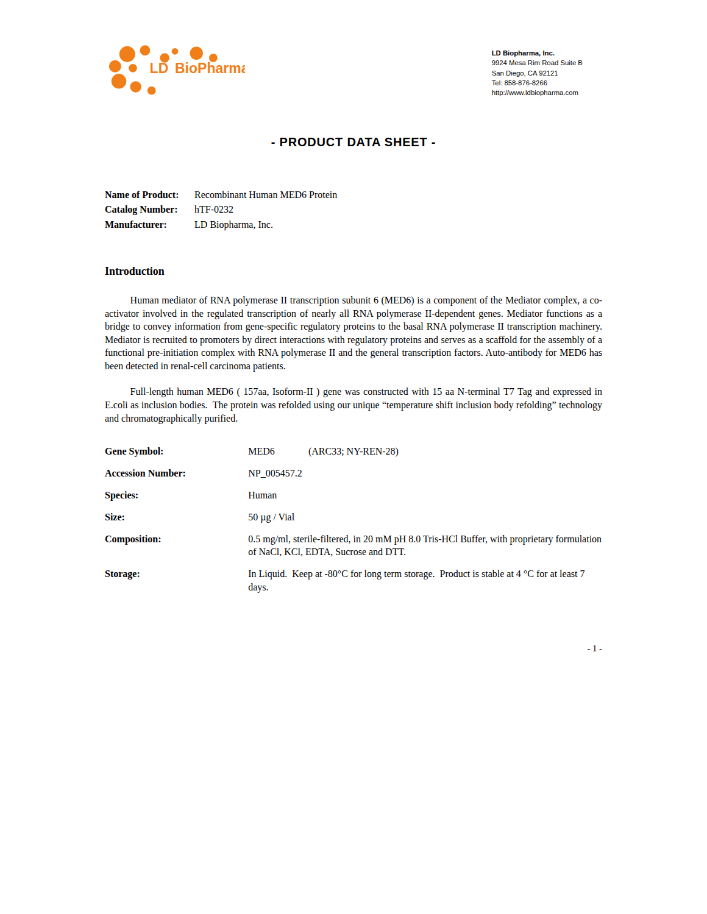LD BioPharma
LD Biopharma, Inc.
9924 Mesa Rim Road Suite B
San Diego, CA 92121
Tel: 858-876-8266
http://www.ldbiopharma.com
- PRODUCT DATA SHEET -
| Name of Product: | Recombinant Human MED6 Protein |
| Catalog Number: | hTF-0232 |
| Manufacturer: | LD Biopharma, Inc. |
Introduction
Human mediator of RNA polymerase II transcription subunit 6 (MED6) is a component of the Mediator complex, a co-activator involved in the regulated transcription of nearly all RNA polymerase II-dependent genes. Mediator functions as a bridge to convey information from gene-specific regulatory proteins to the basal RNA polymerase II transcription machinery. Mediator is recruited to promoters by direct interactions with regulatory proteins and serves as a scaffold for the assembly of a functional pre-initiation complex with RNA polymerase II and the general transcription factors. Auto-antibody for MED6 has been detected in renal-cell carcinoma patients.
Full-length human MED6 ( 157aa, Isoform-II ) gene was constructed with 15 aa N-terminal T7 Tag and expressed in E.coli as inclusion bodies. The protein was refolded using our unique “temperature shift inclusion body refolding” technology and chromatographically purified.
| Gene Symbol: | MED6 (ARC33; NY-REN-28) |
| Accession Number: | NP_005457.2 |
| Species: | Human |
| Size: | 50 µg / Vial |
| Composition: | 0.5 mg/ml, sterile-filtered, in 20 mM pH 8.0 Tris-HCl Buffer, with proprietary formulation of NaCl, KCl, EDTA, Sucrose and DTT. |
| Storage: | In Liquid. Keep at -80°C for long term storage. Product is stable at 4 °C for at least 7 days. |
- 1 -